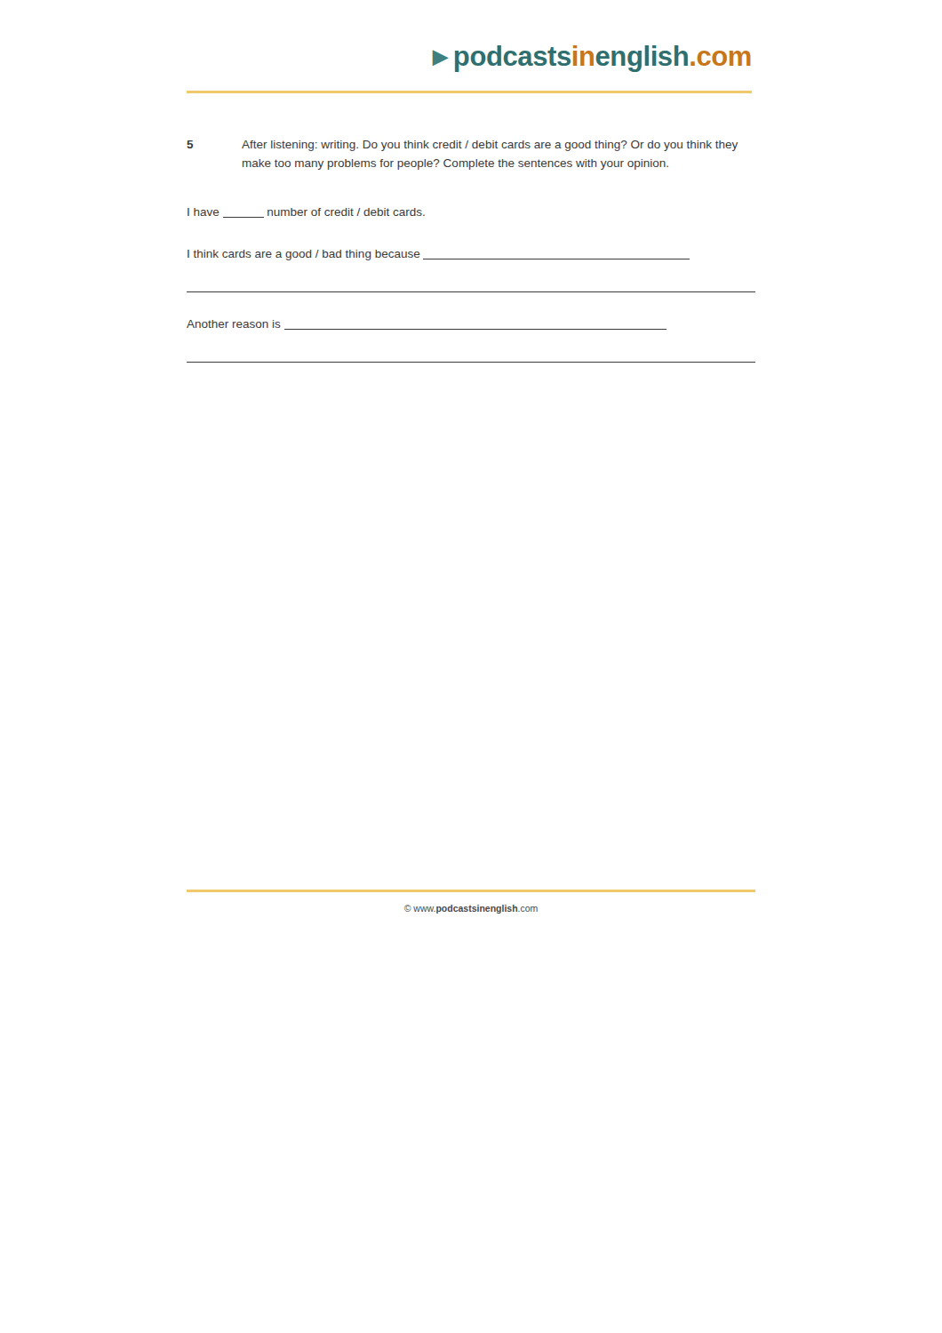▶podcasts in english.com
5
After listening: writing. Do you think credit / debit cards are a good thing? Or do you think they make too many problems for people? Complete the sentences with your opinion.
I have number of credit / debit cards.
I think cards are a good / bad thing because
Another reason is
© www.podcastsinenglish.com